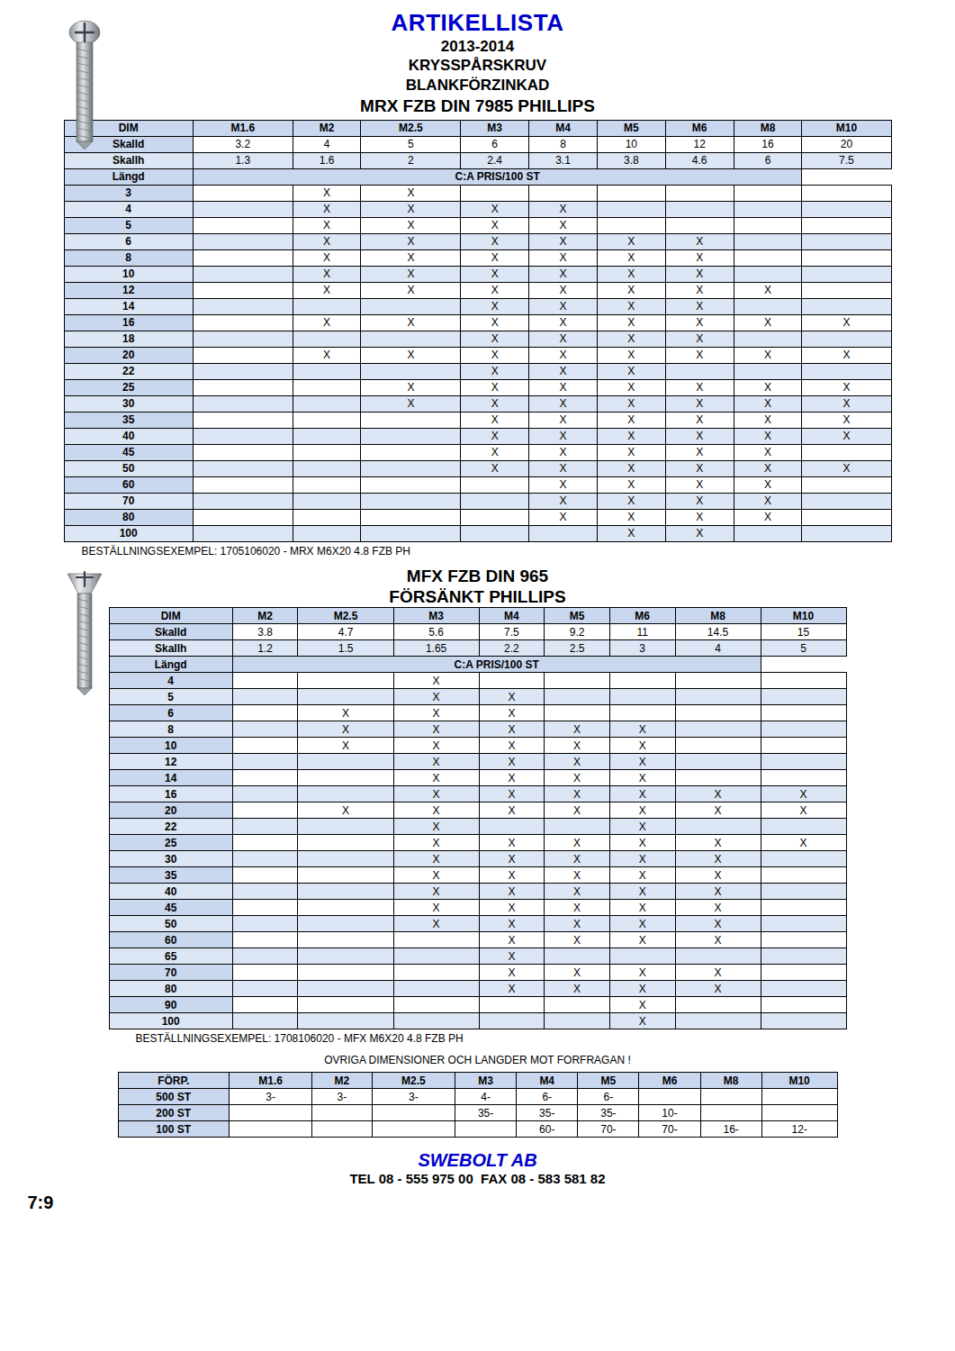ARTIKELLISTA
2013-2014
KRYSSPÅRSKRUV
BLANKFÖRZINKAD
MRX FZB DIN 7985 PHILLIPS
| DIM | M1.6 | M2 | M2.5 | M3 | M4 | M5 | M6 | M8 | M10 |
| --- | --- | --- | --- | --- | --- | --- | --- | --- | --- |
| Skalld | 3.2 | 4 | 5 | 6 | 8 | 10 | 12 | 16 | 20 |
| Skallh | 1.3 | 1.6 | 2 | 2.4 | 3.1 | 3.8 | 4.6 | 6 | 7.5 |
| Längd | C:A PRIS/100 ST |
| 3 | | X | X | | | | | | |
| 4 | | X | X | X | X | | | | |
| 5 | | X | X | X | X | | | | |
| 6 | | X | X | X | X | X | X | | |
| 8 | | X | X | X | X | X | X | | |
| 10 | | X | X | X | X | X | X | | |
| 12 | | X | X | X | X | X | X | X | |
| 14 | | | | X | X | X | X | | |
| 16 | | X | X | X | X | X | X | X | X |
| 18 | | | | X | X | X | X | | |
| 20 | | X | X | X | X | X | X | X | X |
| 22 | | | | X | X | X | | | |
| 25 | | | X | X | X | X | X | X | X |
| 30 | | | X | X | X | X | X | X | X |
| 35 | | | | X | X | X | X | X | X |
| 40 | | | | X | X | X | X | X | X |
| 45 | | | | X | X | X | X | X | |
| 50 | | | | X | X | X | X | X | X |
| 60 | | | | | X | X | X | X | |
| 70 | | | | | X | X | X | X | |
| 80 | | | | | X | X | X | X | |
| 100 | | | | | | X | X | | |
BESTÄLLNINGSEXEMPEL: 1705106020 - MRX M6X20 4.8 FZB PH
MFX FZB DIN 965
FÖRSÄNKT PHILLIPS
| DIM | M2 | M2.5 | M3 | M4 | M5 | M6 | M8 | M10 |
| --- | --- | --- | --- | --- | --- | --- | --- | --- |
| Skalld | 3.8 | 4.7 | 5.6 | 7.5 | 9.2 | 11 | 14.5 | 15 |
| Skallh | 1.2 | 1.5 | 1.65 | 2.2 | 2.5 | 3 | 4 | 5 |
| Längd | C:A PRIS/100 ST |
| 4 | | | X | | | | | |
| 5 | | | X | X | | | | |
| 6 | | X | X | X | | | | |
| 8 | | X | X | X | X | X | | |
| 10 | | X | X | X | X | X | | |
| 12 | | | X | X | X | X | | |
| 14 | | | X | X | X | X | | |
| 16 | | | X | X | X | X | X | X |
| 20 | | X | X | X | X | X | X | X |
| 22 | | | X | | | X | | |
| 25 | | | X | X | X | X | X | X |
| 30 | | | X | X | X | X | X | |
| 35 | | | X | X | X | X | X | |
| 40 | | | X | X | X | X | X | |
| 45 | | | X | X | X | X | X | |
| 50 | | | X | X | X | X | X | |
| 60 | | | | X | X | X | X | |
| 65 | | | | X | | | | |
| 70 | | | | X | X | X | X | |
| 80 | | | | X | X | X | X | |
| 90 | | | | | | X | | |
| 100 | | | | | | X | | |
BESTÄLLNINGSEXEMPEL: 1708106020 - MFX M6X20 4.8 FZB PH
OVRIGA DIMENSIONER OCH LANGDER MOT FORFRAGAN !
| FÖRP. | M1.6 | M2 | M2.5 | M3 | M4 | M5 | M6 | M8 | M10 |
| --- | --- | --- | --- | --- | --- | --- | --- | --- | --- |
| 500 ST | 3- | 3- | 3- | 4- | 6- | 6- | | | |
| 200 ST | | | | 35- | 35- | 35- | 10- | | |
| 100 ST | | | | | 60- | 70- | 70- | 16- | 12- |
SWEBOLT AB
TEL 08 - 555 975 00 FAX 08 - 583 581 82
7:9